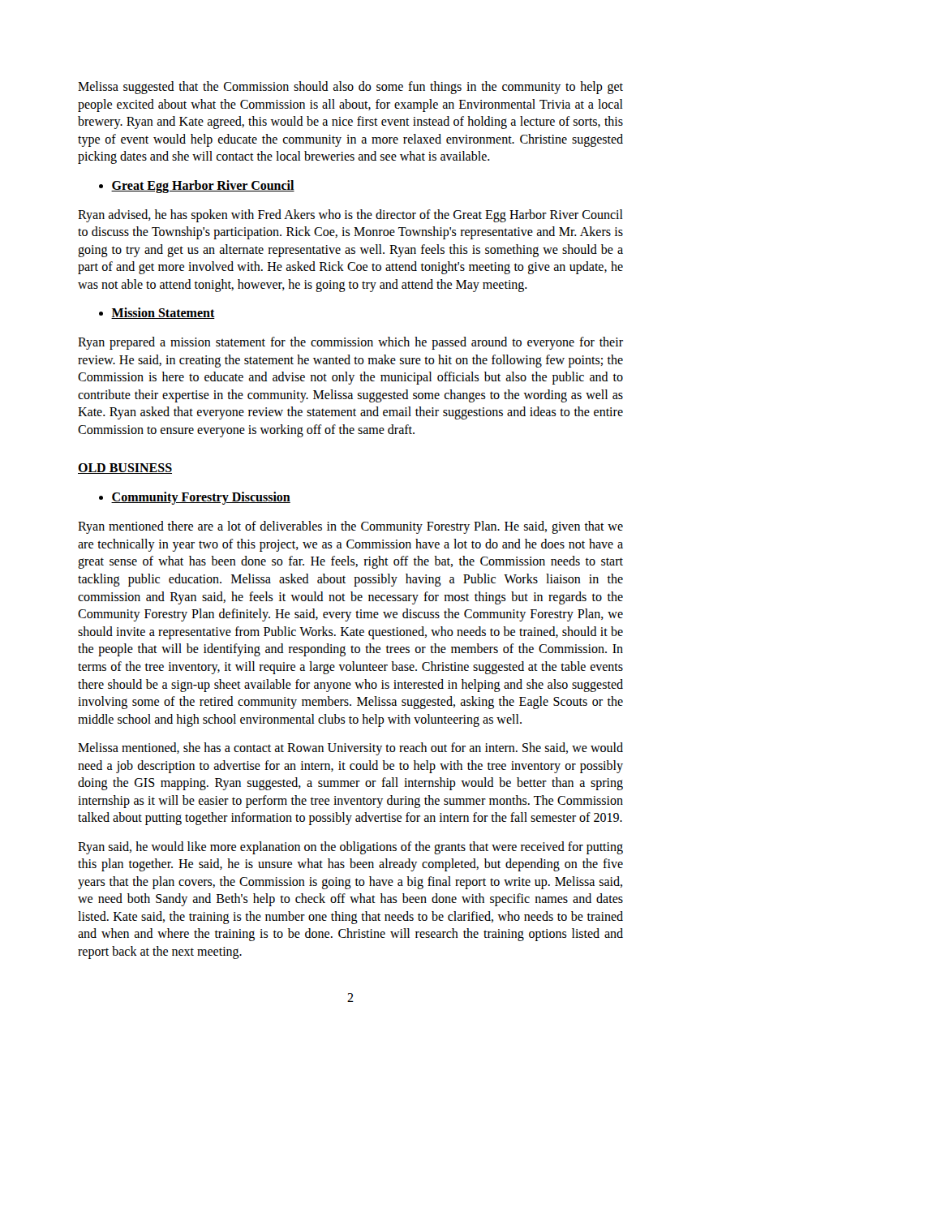Melissa suggested that the Commission should also do some fun things in the community to help get people excited about what the Commission is all about, for example an Environmental Trivia at a local brewery. Ryan and Kate agreed, this would be a nice first event instead of holding a lecture of sorts, this type of event would help educate the community in a more relaxed environment. Christine suggested picking dates and she will contact the local breweries and see what is available.
Great Egg Harbor River Council
Ryan advised, he has spoken with Fred Akers who is the director of the Great Egg Harbor River Council to discuss the Township's participation. Rick Coe, is Monroe Township's representative and Mr. Akers is going to try and get us an alternate representative as well. Ryan feels this is something we should be a part of and get more involved with. He asked Rick Coe to attend tonight's meeting to give an update, he was not able to attend tonight, however, he is going to try and attend the May meeting.
Mission Statement
Ryan prepared a mission statement for the commission which he passed around to everyone for their review. He said, in creating the statement he wanted to make sure to hit on the following few points; the Commission is here to educate and advise not only the municipal officials but also the public and to contribute their expertise in the community. Melissa suggested some changes to the wording as well as Kate. Ryan asked that everyone review the statement and email their suggestions and ideas to the entire Commission to ensure everyone is working off of the same draft.
OLD BUSINESS
Community Forestry Discussion
Ryan mentioned there are a lot of deliverables in the Community Forestry Plan. He said, given that we are technically in year two of this project, we as a Commission have a lot to do and he does not have a great sense of what has been done so far. He feels, right off the bat, the Commission needs to start tackling public education. Melissa asked about possibly having a Public Works liaison in the commission and Ryan said, he feels it would not be necessary for most things but in regards to the Community Forestry Plan definitely. He said, every time we discuss the Community Forestry Plan, we should invite a representative from Public Works. Kate questioned, who needs to be trained, should it be the people that will be identifying and responding to the trees or the members of the Commission. In terms of the tree inventory, it will require a large volunteer base. Christine suggested at the table events there should be a sign-up sheet available for anyone who is interested in helping and she also suggested involving some of the retired community members. Melissa suggested, asking the Eagle Scouts or the middle school and high school environmental clubs to help with volunteering as well.
Melissa mentioned, she has a contact at Rowan University to reach out for an intern. She said, we would need a job description to advertise for an intern, it could be to help with the tree inventory or possibly doing the GIS mapping. Ryan suggested, a summer or fall internship would be better than a spring internship as it will be easier to perform the tree inventory during the summer months. The Commission talked about putting together information to possibly advertise for an intern for the fall semester of 2019.
Ryan said, he would like more explanation on the obligations of the grants that were received for putting this plan together. He said, he is unsure what has been already completed, but depending on the five years that the plan covers, the Commission is going to have a big final report to write up. Melissa said, we need both Sandy and Beth's help to check off what has been done with specific names and dates listed. Kate said, the training is the number one thing that needs to be clarified, who needs to be trained and when and where the training is to be done. Christine will research the training options listed and report back at the next meeting.
2